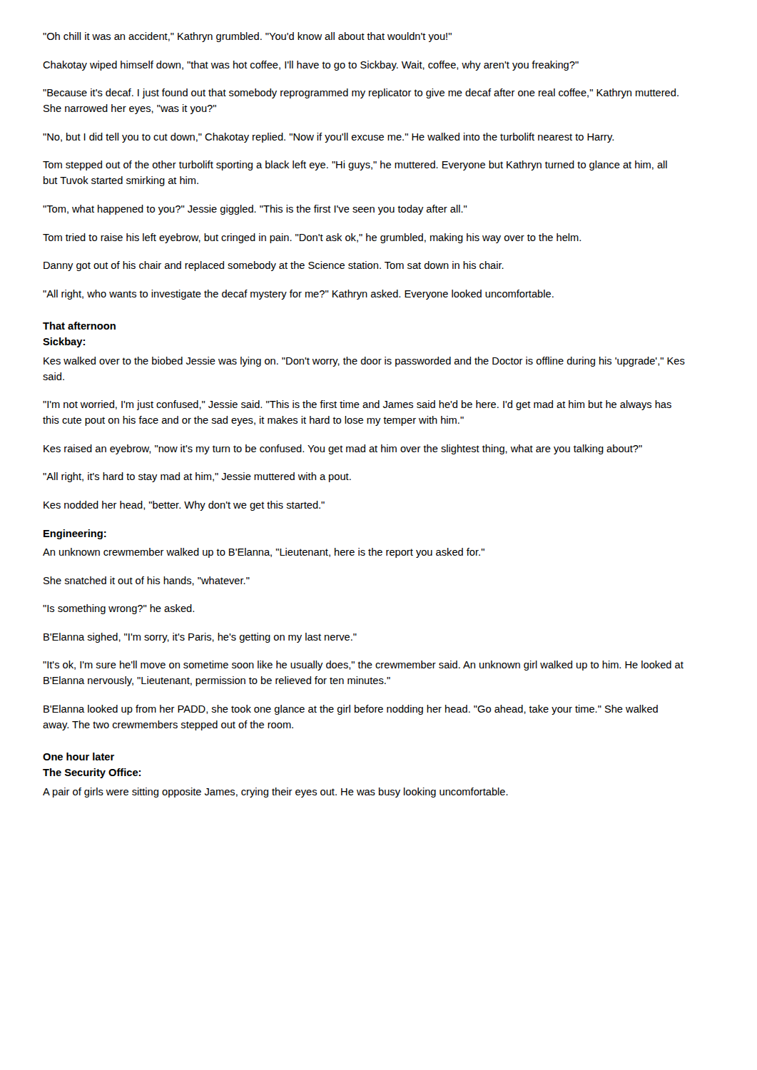"Oh chill it was an accident," Kathryn grumbled. "You'd know all about that wouldn't you!"
Chakotay wiped himself down, "that was hot coffee, I'll have to go to Sickbay. Wait, coffee, why aren't you freaking?"
"Because it's decaf. I just found out that somebody reprogrammed my replicator to give me decaf after one real coffee," Kathryn muttered. She narrowed her eyes, "was it you?"
"No, but I did tell you to cut down," Chakotay replied. "Now if you'll excuse me." He walked into the turbolift nearest to Harry.
Tom stepped out of the other turbolift sporting a black left eye. "Hi guys," he muttered. Everyone but Kathryn turned to glance at him, all but Tuvok started smirking at him.
"Tom, what happened to you?" Jessie giggled. "This is the first I've seen you today after all."
Tom tried to raise his left eyebrow, but cringed in pain. "Don't ask ok," he grumbled, making his way over to the helm.
Danny got out of his chair and replaced somebody at the Science station. Tom sat down in his chair.
"All right, who wants to investigate the decaf mystery for me?" Kathryn asked. Everyone looked uncomfortable.
That afternoon
Sickbay:
Kes walked over to the biobed Jessie was lying on. "Don't worry, the door is passworded and the Doctor is offline during his 'upgrade'," Kes said.
"I'm not worried, I'm just confused," Jessie said. "This is the first time and James said he'd be here. I'd get mad at him but he always has this cute pout on his face and or the sad eyes, it makes it hard to lose my temper with him."
Kes raised an eyebrow, "now it's my turn to be confused. You get mad at him over the slightest thing, what are you talking about?"
"All right, it's hard to stay mad at him," Jessie muttered with a pout.
Kes nodded her head, "better. Why don't we get this started."
Engineering:
An unknown crewmember walked up to B'Elanna, "Lieutenant, here is the report you asked for."
She snatched it out of his hands, "whatever."
"Is something wrong?" he asked.
B'Elanna sighed, "I'm sorry, it's Paris, he's getting on my last nerve."
"It's ok, I'm sure he'll move on sometime soon like he usually does," the crewmember said. An unknown girl walked up to him. He looked at B'Elanna nervously, "Lieutenant, permission to be relieved for ten minutes."
B'Elanna looked up from her PADD, she took one glance at the girl before nodding her head. "Go ahead, take your time." She walked away. The two crewmembers stepped out of the room.
One hour later
The Security Office:
A pair of girls were sitting opposite James, crying their eyes out. He was busy looking uncomfortable.